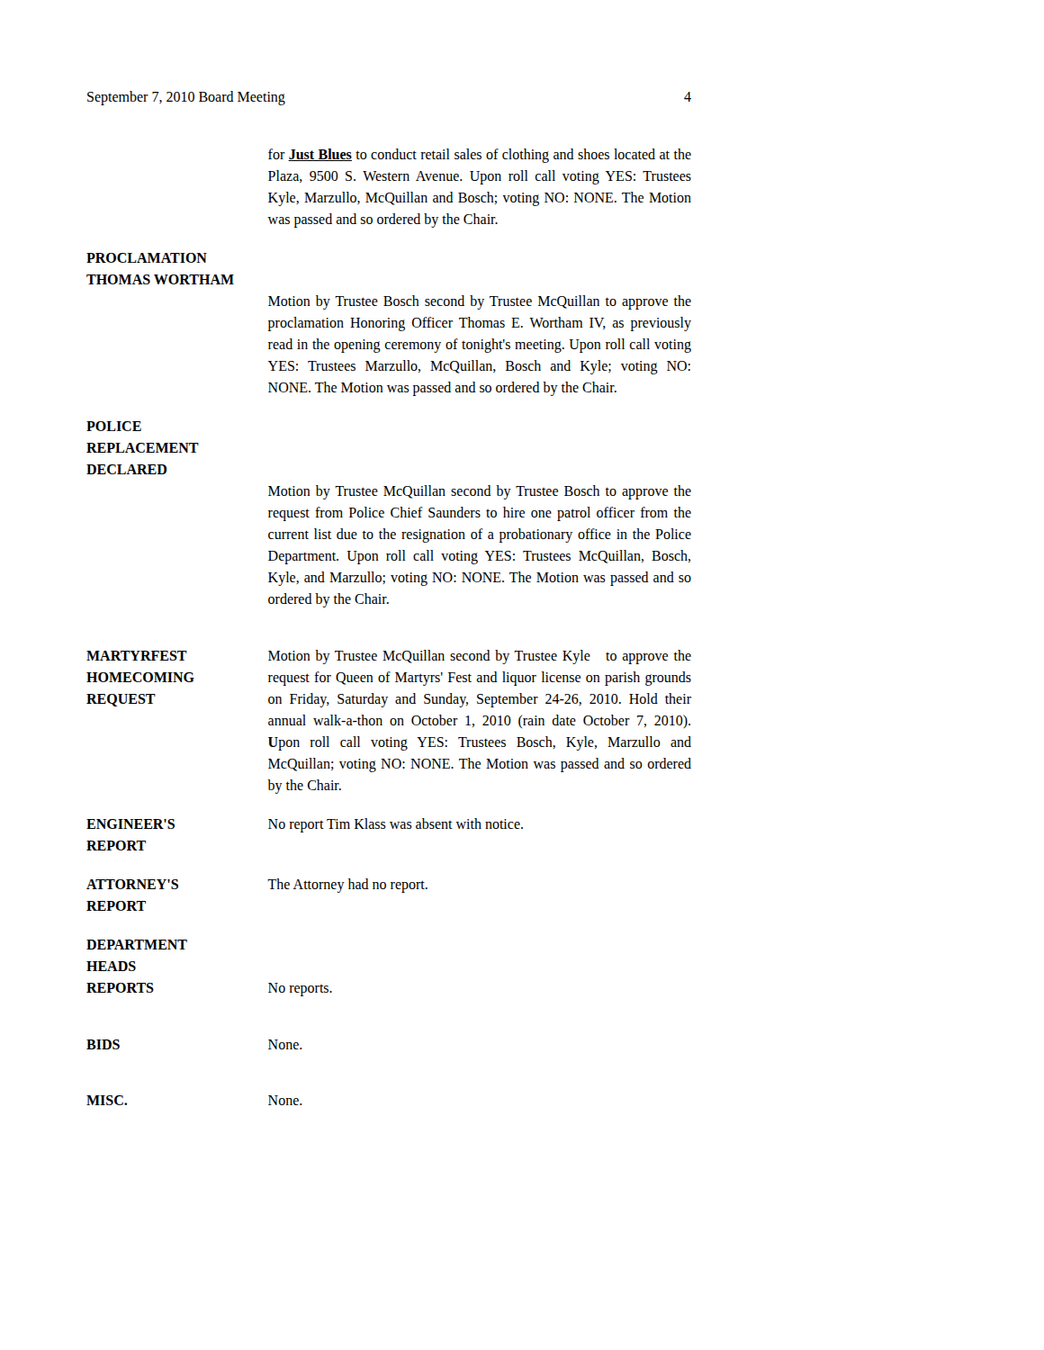September 7, 2010 Board Meeting
4
for Just Blues to conduct retail sales of clothing and shoes located at the Plaza, 9500 S. Western Avenue. Upon roll call voting YES: Trustees Kyle, Marzullo, McQuillan and Bosch; voting NO: NONE. The Motion was passed and so ordered by the Chair.
Proclamation
Thomas Wortham
Motion by Trustee Bosch second by Trustee McQuillan to approve the proclamation Honoring Officer Thomas E. Wortham IV, as previously read in the opening ceremony of tonight's meeting. Upon roll call voting YES: Trustees Marzullo, McQuillan, Bosch and Kyle; voting NO: NONE. The Motion was passed and so ordered by the Chair.
Police
Replacement
Declared
Motion by Trustee McQuillan second by Trustee Bosch to approve the request from Police Chief Saunders to hire one patrol officer from the current list due to the resignation of a probationary office in the Police Department. Upon roll call voting YES: Trustees McQuillan, Bosch, Kyle, and Marzullo; voting NO: NONE. The Motion was passed and so ordered by the Chair.
Martyrfest
Homecoming
Request
Motion by Trustee McQuillan second by Trustee Kyle to approve the request for Queen of Martyrs' Fest and liquor license on parish grounds on Friday, Saturday and Sunday, September 24-26, 2010. Hold their annual walk-a-thon on October 1, 2010 (rain date October 7, 2010). Upon roll call voting YES: Trustees Bosch, Kyle, Marzullo and McQuillan; voting NO: NONE. The Motion was passed and so ordered by the Chair.
Engineer's
Report
No report Tim Klass was absent with notice.
Attorney's
Report
The Attorney had no report.
Department
Heads
Reports
No reports.
Bids
None.
Misc.
None.